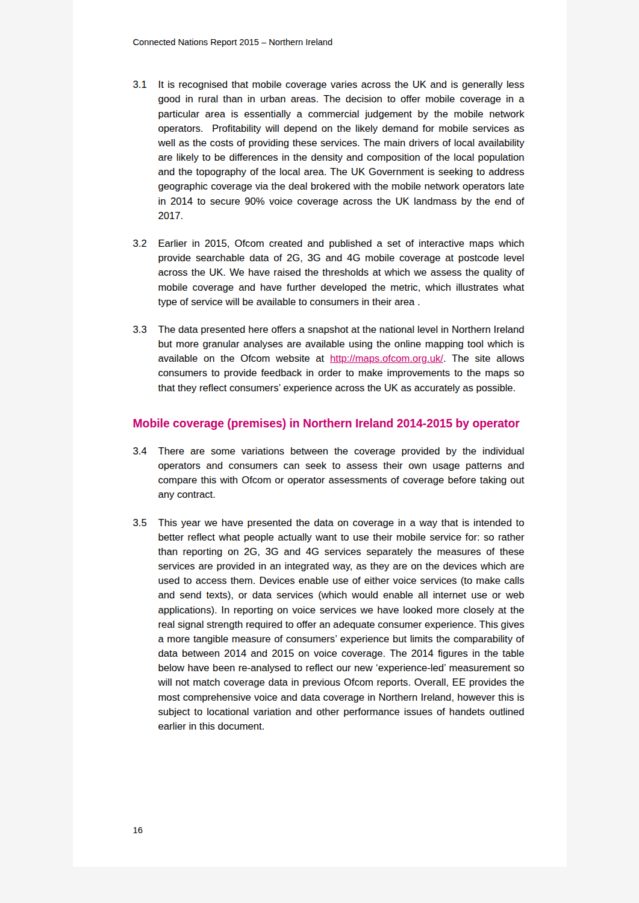Connected Nations Report 2015 – Northern Ireland
3.1 It is recognised that mobile coverage varies across the UK and is generally less good in rural than in urban areas. The decision to offer mobile coverage in a particular area is essentially a commercial judgement by the mobile network operators. Profitability will depend on the likely demand for mobile services as well as the costs of providing these services. The main drivers of local availability are likely to be differences in the density and composition of the local population and the topography of the local area. The UK Government is seeking to address geographic coverage via the deal brokered with the mobile network operators late in 2014 to secure 90% voice coverage across the UK landmass by the end of 2017.
3.2 Earlier in 2015, Ofcom created and published a set of interactive maps which provide searchable data of 2G, 3G and 4G mobile coverage at postcode level across the UK. We have raised the thresholds at which we assess the quality of mobile coverage and have further developed the metric, which illustrates what type of service will be available to consumers in their area .
3.3 The data presented here offers a snapshot at the national level in Northern Ireland but more granular analyses are available using the online mapping tool which is available on the Ofcom website at http://maps.ofcom.org.uk/. The site allows consumers to provide feedback in order to make improvements to the maps so that they reflect consumers’ experience across the UK as accurately as possible.
Mobile coverage (premises) in Northern Ireland 2014-2015 by operator
3.4 There are some variations between the coverage provided by the individual operators and consumers can seek to assess their own usage patterns and compare this with Ofcom or operator assessments of coverage before taking out any contract.
3.5 This year we have presented the data on coverage in a way that is intended to better reflect what people actually want to use their mobile service for: so rather than reporting on 2G, 3G and 4G services separately the measures of these services are provided in an integrated way, as they are on the devices which are used to access them. Devices enable use of either voice services (to make calls and send texts), or data services (which would enable all internet use or web applications). In reporting on voice services we have looked more closely at the real signal strength required to offer an adequate consumer experience. This gives a more tangible measure of consumers’ experience but limits the comparability of data between 2014 and 2015 on voice coverage. The 2014 figures in the table below have been re-analysed to reflect our new ‘experience-led’ measurement so will not match coverage data in previous Ofcom reports. Overall, EE provides the most comprehensive voice and data coverage in Northern Ireland, however this is subject to locational variation and other performance issues of handets outlined earlier in this document.
16